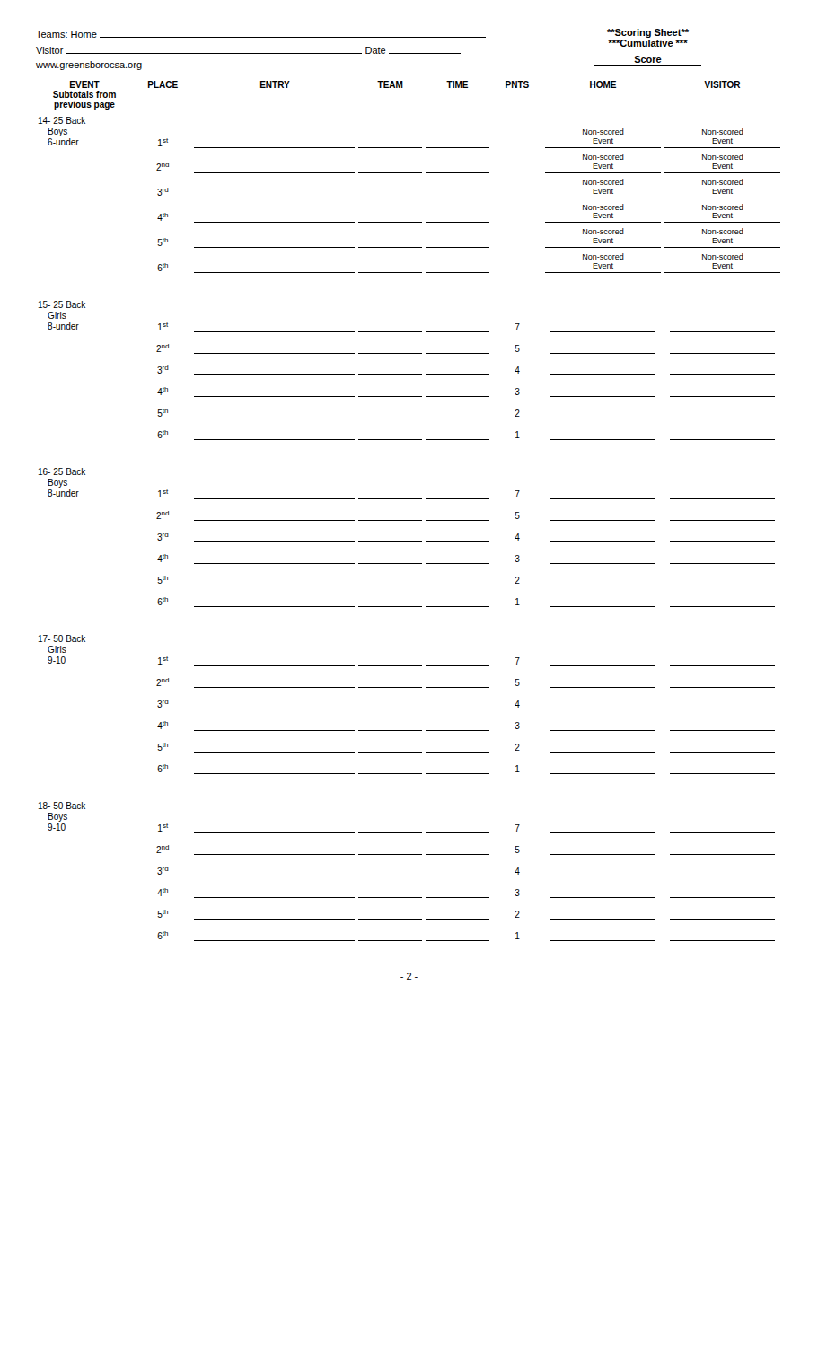Teams: Home
Visitor Date
www.greensborocsa.org
**Scoring Sheet**
***Cumulative ***
Score
| EVENT Subtotals from previous page | PLACE | ENTRY | TEAM | TIME | PNTS | HOME | VISITOR |
| --- | --- | --- | --- | --- | --- | --- | --- |
| 14- 25 Back Boys 6-under | 1 st | | | | | Non-scored Event | Non-scored Event |
| | 2 nd | | | | | Non-scored Event | Non-scored Event |
| | 3 rd | | | | | Non-scored Event | Non-scored Event |
| | 4 th | | | | | Non-scored Event | Non-scored Event |
| | 5 th | | | | | Non-scored Event | Non-scored Event |
| | 6 th | | | | | Non-scored Event | Non-scored Event |
| 15- 25 Back Girls 8-under | 1 st | | | | 7 | | |
| | 2 nd | | | | 5 | | |
| | 3 rd | | | | 4 | | |
| | 4 th | | | | 3 | | |
| | 5 th | | | | 2 | | |
| | 6 th | | | | 1 | | |
| 16- 25 Back Boys 8-under | 1 st | | | | 7 | | |
| | 2 nd | | | | 5 | | |
| | 3 rd | | | | 4 | | |
| | 4 th | | | | 3 | | |
| | 5 th | | | | 2 | | |
| | 6 th | | | | 1 | | |
| 17- 50 Back Girls 9-10 | 1 st | | | | 7 | | |
| | 2 nd | | | | 5 | | |
| | 3 rd | | | | 4 | | |
| | 4 th | | | | 3 | | |
| | 5 th | | | | 2 | | |
| | 6 th | | | | 1 | | |
| 18- 50 Back Boys 9-10 | 1 st | | | | 7 | | |
| | 2 nd | | | | 5 | | |
| | 3 rd | | | | 4 | | |
| | 4 th | | | | 3 | | |
| | 5 th | | | | 2 | | |
| | 6 th | | | | 1 | | |
- 2 -